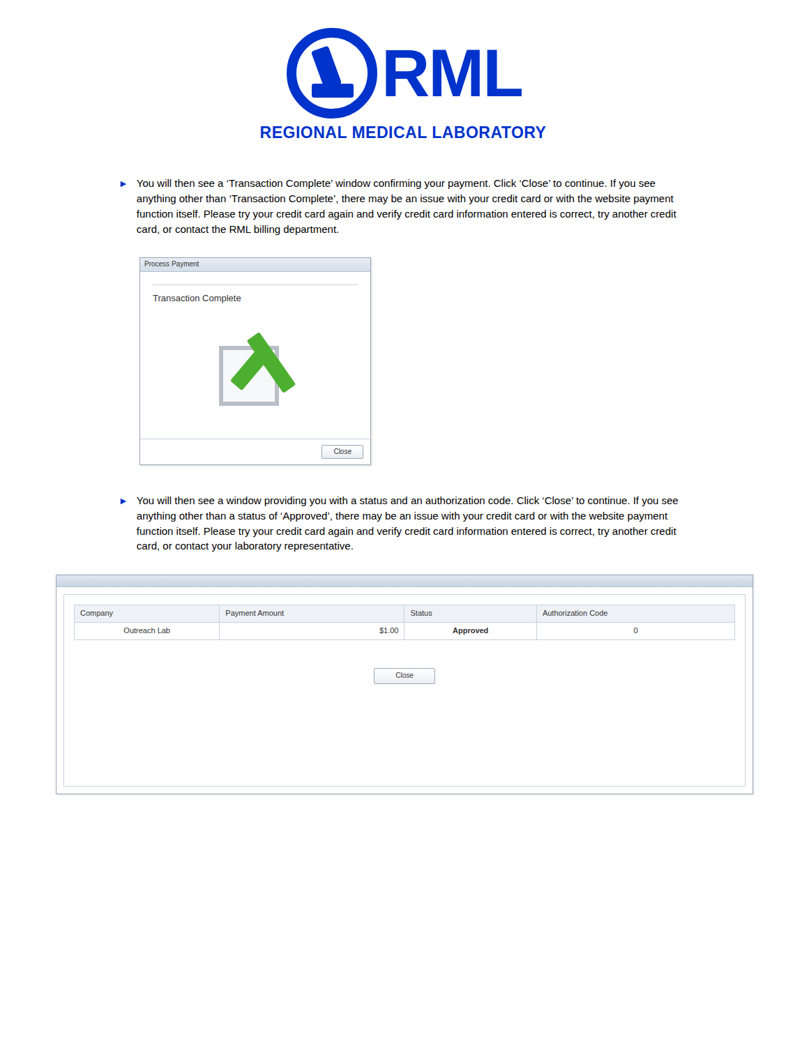RML
REGIONAL MEDICAL LABORATORY
►
You will then see a ‘Transaction Complete’ window confirming your payment. Click ‘Close’ to continue. If you see anything other than ‘Transaction Complete’, there may be an issue with your credit card or with the website payment function itself. Please try your credit card again and verify credit card information entered is correct, try another credit card, or contact the RML billing department.
Process Payment
Transaction Complete
Close
►
You will then see a window providing you with a status and an authorization code. Click ‘Close’ to continue. If you see anything other than a status of ‘Approved’, there may be an issue with your credit card or with the website payment function itself. Please try your credit card again and verify credit card information entered is correct, try another credit card, or contact your laboratory representative.
| Company | Payment Amount | Status | Authorization Code |
| --- | --- | --- | --- |
| Outreach Lab | $1.00 | Approved | 0 |
Close